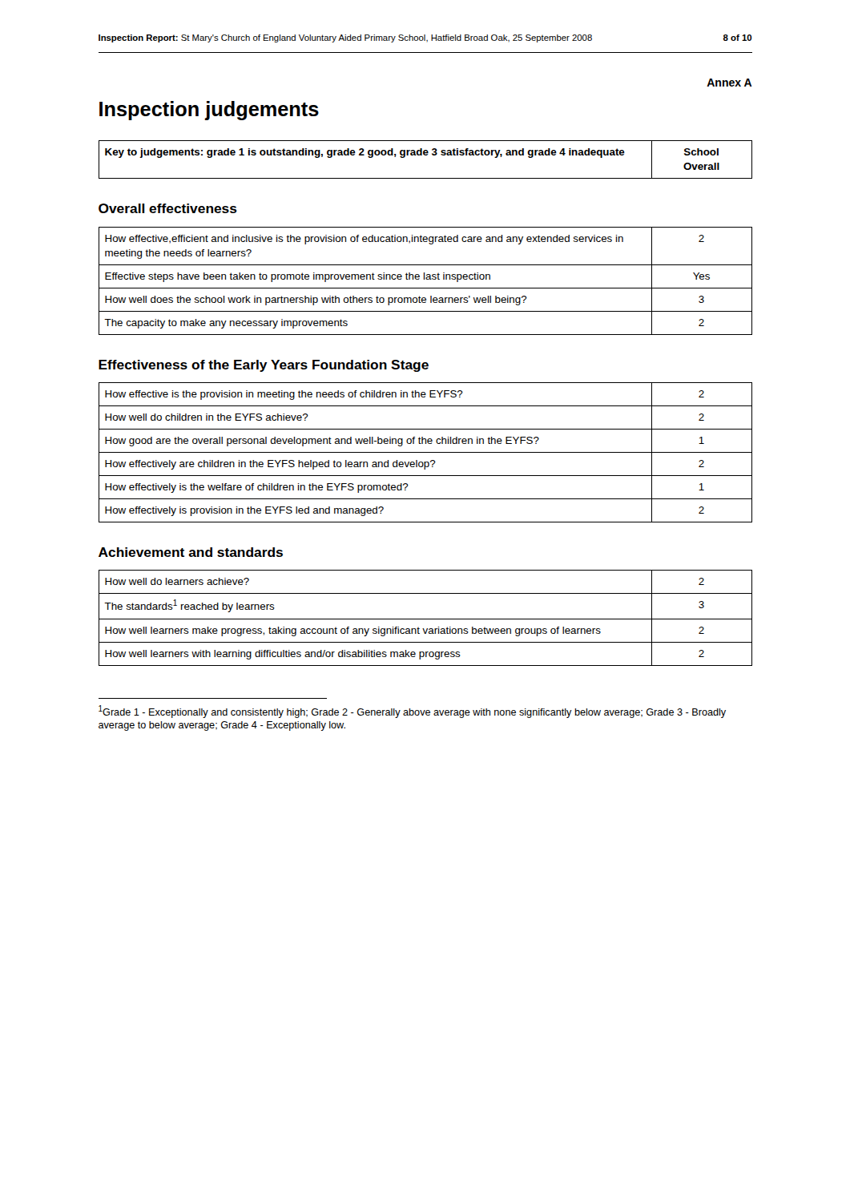Inspection Report: St Mary's Church of England Voluntary Aided Primary School, Hatfield Broad Oak, 25 September 2008
8 of 10
Annex A
Inspection judgements
| Key to judgements: grade 1 is outstanding, grade 2 good, grade 3 satisfactory, and grade 4 inadequate | School Overall |
Overall effectiveness
| How effective,efficient and inclusive is the provision of education,integrated care and any extended services in meeting the needs of learners? | 2 |
| Effective steps have been taken to promote improvement since the last inspection | Yes |
| How well does the school work in partnership with others to promote learners' well being? | 3 |
| The capacity to make any necessary improvements | 2 |
Effectiveness of the Early Years Foundation Stage
| How effective is the provision in meeting the needs of children in the EYFS? | 2 |
| How well do children in the EYFS achieve? | 2 |
| How good are the overall personal development and well-being of the children in the EYFS? | 1 |
| How effectively are children in the EYFS helped to learn and develop? | 2 |
| How effectively is the welfare of children in the EYFS promoted? | 1 |
| How effectively is provision in the EYFS led and managed? | 2 |
Achievement and standards
| How well do learners achieve? | 2 |
| The standards 1 reached by learners | 3 |
| How well learners make progress, taking account of any significant variations between groups of learners | 2 |
| How well learners with learning difficulties and/or disabilities make progress | 2 |
1Grade 1 - Exceptionally and consistently high; Grade 2 - Generally above average with none significantly below average; Grade 3 - Broadly average to below average; Grade 4 - Exceptionally low.